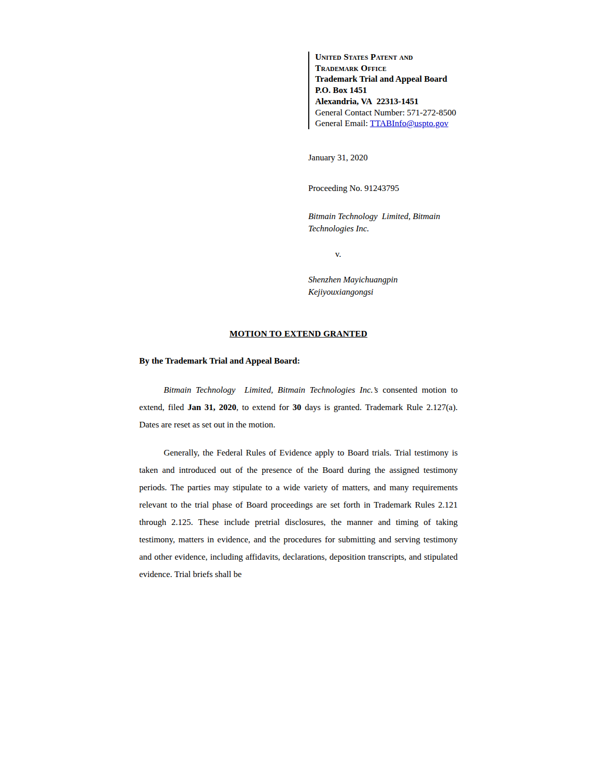United States Patent and Trademark Office
Trademark Trial and Appeal Board
P.O. Box 1451
Alexandria, VA 22313-1451
General Contact Number: 571-272-8500
General Email: TTABInfo@uspto.gov
January 31, 2020
Proceeding No. 91243795
Bitmain Technology Limited, Bitmain Technologies Inc.
v.
Shenzhen Mayichuangpin Kejiyouxiangongsi
MOTION TO EXTEND GRANTED
By the Trademark Trial and Appeal Board:
Bitmain Technology Limited, Bitmain Technologies Inc.’s consented motion to extend, filed Jan 31, 2020, to extend for 30 days is granted. Trademark Rule 2.127(a). Dates are reset as set out in the motion.
Generally, the Federal Rules of Evidence apply to Board trials. Trial testimony is taken and introduced out of the presence of the Board during the assigned testimony periods. The parties may stipulate to a wide variety of matters, and many requirements relevant to the trial phase of Board proceedings are set forth in Trademark Rules 2.121 through 2.125. These include pretrial disclosures, the manner and timing of taking testimony, matters in evidence, and the procedures for submitting and serving testimony and other evidence, including affidavits, declarations, deposition transcripts, and stipulated evidence. Trial briefs shall be